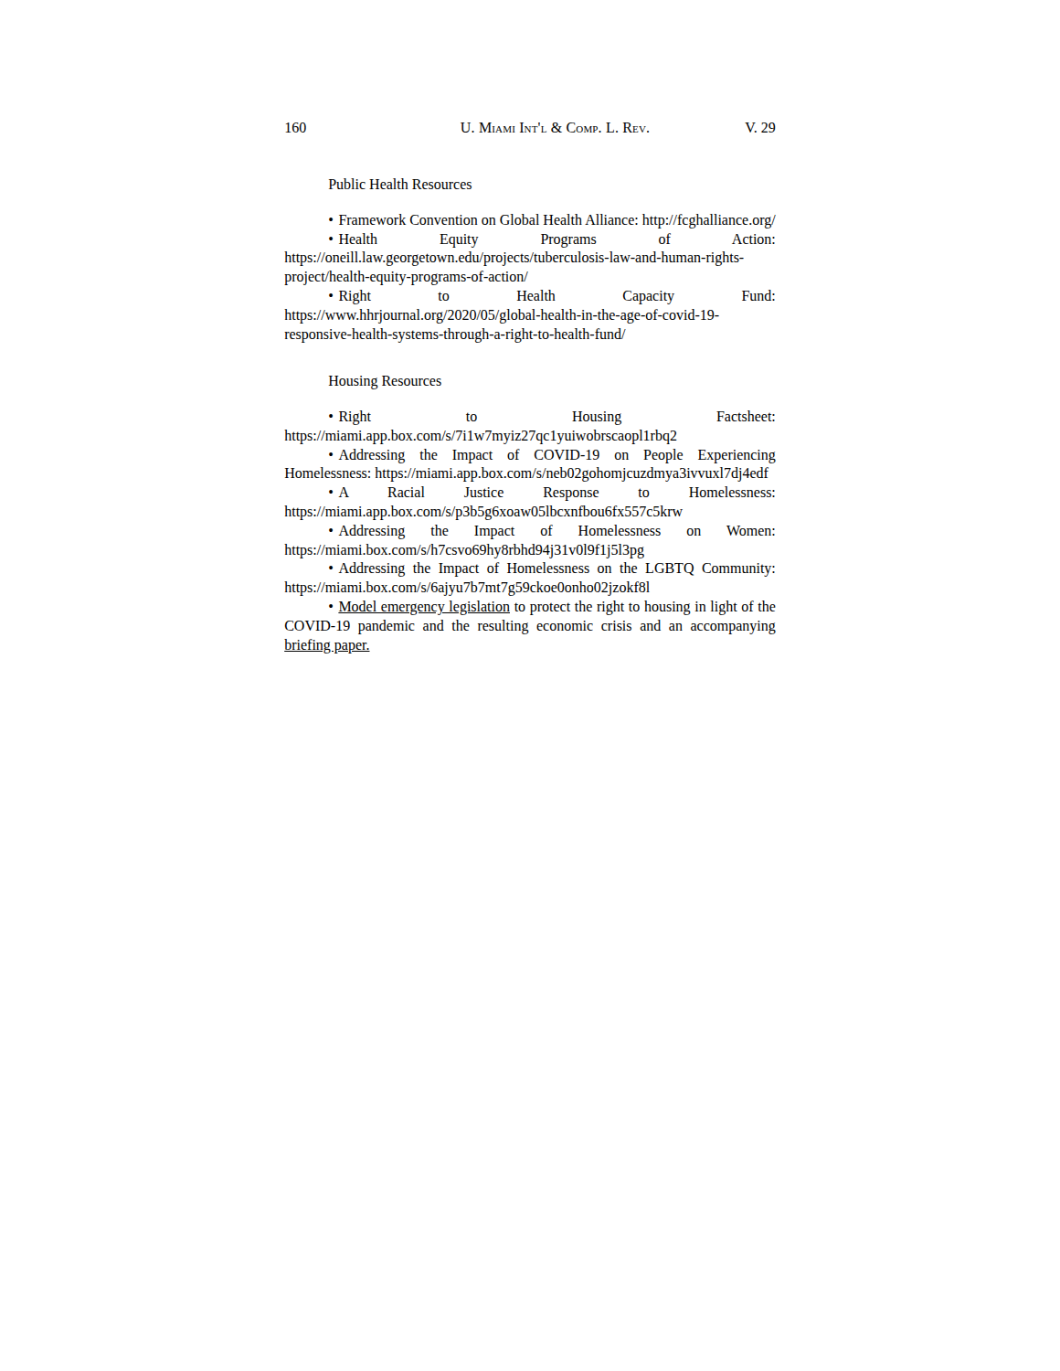160 U. Miami Int'l & Comp. L. Rev. V. 29
Public Health Resources
•Framework Convention on Global Health Alliance: http://fcghalliance.org/
•Health Equity Programs of Action: https://oneill.law.georgetown.edu/projects/tuberculosis-law-and-human-rights-project/health-equity-programs-of-action/
•Right to Health Capacity Fund: https://www.hhrjournal.org/2020/05/global-health-in-the-age-of-covid-19-responsive-health-systems-through-a-right-to-health-fund/
Housing Resources
•Right to Housing Factsheet: https://miami.app.box.com/s/7i1w7myiz27qc1yuiwobrscaopl1rbq2
•Addressing the Impact of COVID-19 on People Experiencing Homelessness: https://miami.app.box.com/s/neb02gohomjcuzdmya3ivvuxl7dj4edf
•A Racial Justice Response to Homelessness: https://miami.app.box.com/s/p3b5g6xoaw05lbcxnfbou6fx557c5krw
•Addressing the Impact of Homelessness on Women: https://miami.box.com/s/h7csvo69hy8rbhd94j31v0l9f1j5l3pg
•Addressing the Impact of Homelessness on the LGBTQ Community: https://miami.box.com/s/6ajyu7b7mt7g59ckoe0onho02jzokf8l
•Model emergency legislation to protect the right to housing in light of the COVID-19 pandemic and the resulting economic crisis and an accompanying briefing paper.